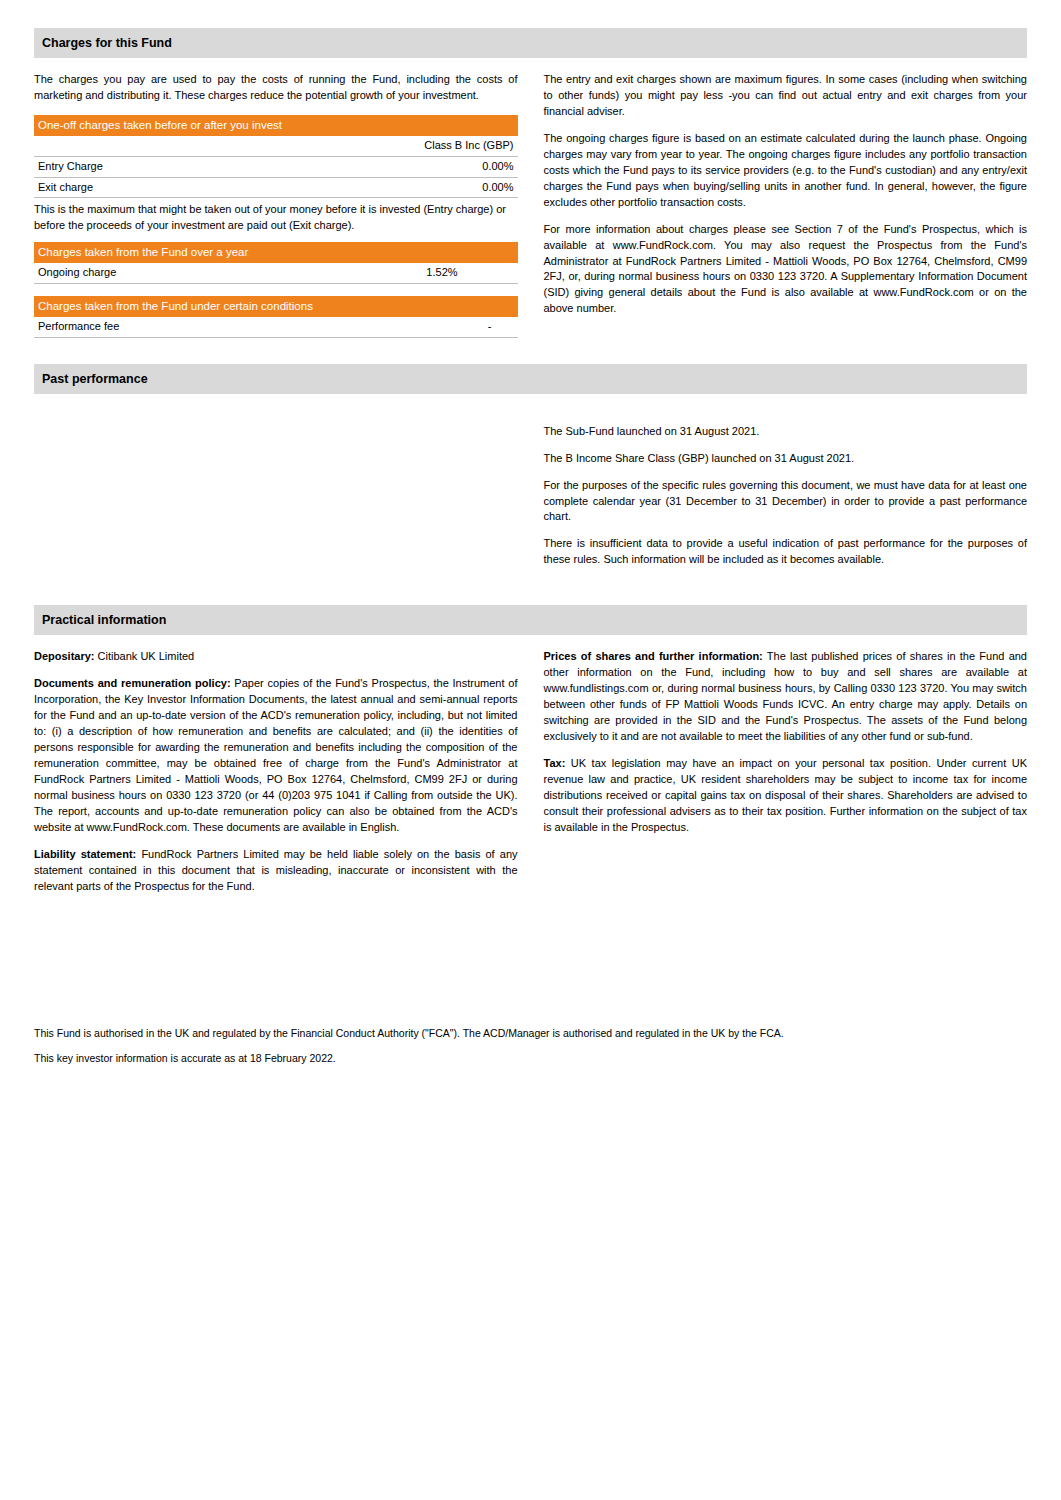Charges for this Fund
The charges you pay are used to pay the costs of running the Fund, including the costs of marketing and distributing it. These charges reduce the potential growth of your investment.
One-off charges taken before or after you invest
| | Class B Inc (GBP) |
| Entry Charge | 0.00% |
| Exit charge | 0.00% |
This is the maximum that might be taken out of your money before it is invested (Entry charge) or before the proceeds of your investment are paid out (Exit charge).
Charges taken from the Fund over a year
| Ongoing charge | 1.52% |
Charges taken from the Fund under certain conditions
| Performance fee | - |
The entry and exit charges shown are maximum figures. In some cases (including when switching to other funds) you might pay less -you can find out actual entry and exit charges from your financial adviser.
The ongoing charges figure is based on an estimate calculated during the launch phase. Ongoing charges may vary from year to year. The ongoing charges figure includes any portfolio transaction costs which the Fund pays to its service providers (e.g. to the Fund's custodian) and any entry/exit charges the Fund pays when buying/selling units in another fund. In general, however, the figure excludes other portfolio transaction costs.
For more information about charges please see Section 7 of the Fund's Prospectus, which is available at www.FundRock.com. You may also request the Prospectus from the Fund's Administrator at FundRock Partners Limited - Mattioli Woods, PO Box 12764, Chelmsford, CM99 2FJ, or, during normal business hours on 0330 123 3720. A Supplementary Information Document (SID) giving general details about the Fund is also available at www.FundRock.com or on the above number.
Past performance
The Sub-Fund launched on 31 August 2021.
The B Income Share Class (GBP) launched on 31 August 2021.
For the purposes of the specific rules governing this document, we must have data for at least one complete calendar year (31 December to 31 December) in order to provide a past performance chart.
There is insufficient data to provide a useful indication of past performance for the purposes of these rules. Such information will be included as it becomes available.
Practical information
Depositary: Citibank UK Limited
Documents and remuneration policy: Paper copies of the Fund's Prospectus, the Instrument of Incorporation, the Key Investor Information Documents, the latest annual and semi-annual reports for the Fund and an up-to-date version of the ACD's remuneration policy, including, but not limited to: (i) a description of how remuneration and benefits are calculated; and (ii) the identities of persons responsible for awarding the remuneration and benefits including the composition of the remuneration committee, may be obtained free of charge from the Fund's Administrator at FundRock Partners Limited - Mattioli Woods, PO Box 12764, Chelmsford, CM99 2FJ or during normal business hours on 0330 123 3720 (or 44 (0)203 975 1041 if Calling from outside the UK). The report, accounts and up-to-date remuneration policy can also be obtained from the ACD's website at www.FundRock.com. These documents are available in English.
Liability statement: FundRock Partners Limited may be held liable solely on the basis of any statement contained in this document that is misleading, inaccurate or inconsistent with the relevant parts of the Prospectus for the Fund.
Prices of shares and further information: The last published prices of shares in the Fund and other information on the Fund, including how to buy and sell shares are available at www.fundlistings.com or, during normal business hours, by Calling 0330 123 3720. You may switch between other funds of FP Mattioli Woods Funds ICVC. An entry charge may apply. Details on switching are provided in the SID and the Fund's Prospectus. The assets of the Fund belong exclusively to it and are not available to meet the liabilities of any other fund or sub-fund.
Tax: UK tax legislation may have an impact on your personal tax position. Under current UK revenue law and practice, UK resident shareholders may be subject to income tax for income distributions received or capital gains tax on disposal of their shares. Shareholders are advised to consult their professional advisers as to their tax position. Further information on the subject of tax is available in the Prospectus.
This Fund is authorised in the UK and regulated by the Financial Conduct Authority ("FCA"). The ACD/Manager is authorised and regulated in the UK by the FCA.
This key investor information is accurate as at 18 February 2022.